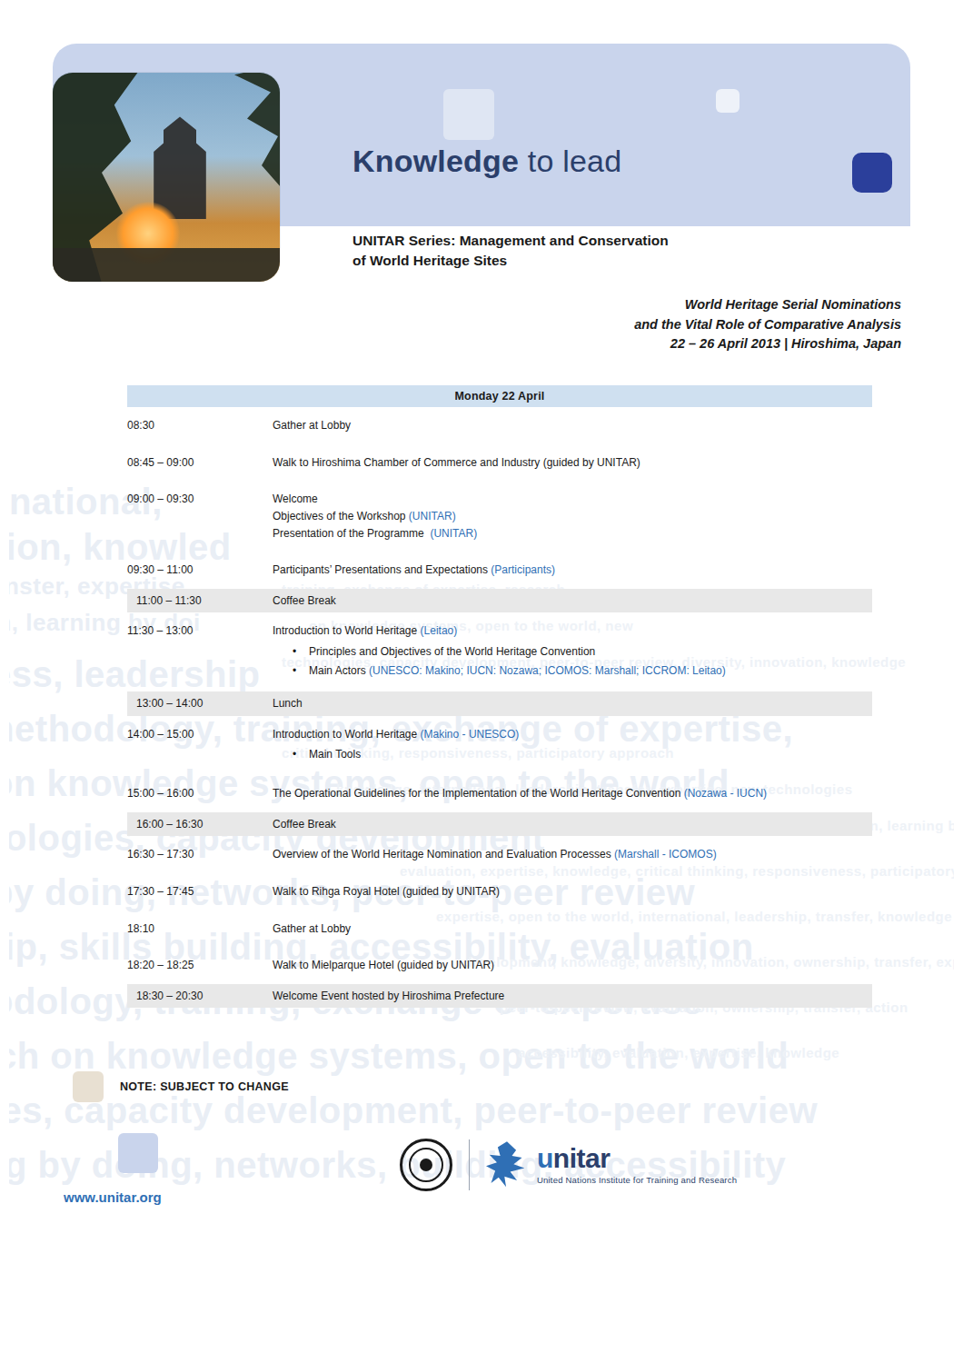:rnational,
ation, knowled
anster, expertise
on, learning by doi
ess, leadership
methodology, training, exchange of expertise,
on knowledge systems, open to the world
nologies, capacity development
by doing, networks, peer-to-peer review
nip, skills building, accessibility, evaluation
odology, training, exchange of expertise
rch on knowledge systems, open to the world
ies, capacity development, peer-to-peer review
ng by doing, networks, building, accessibility
training, exchange of expertise, research
on knowledge systems, open to the world, new
technologies, capacity development, peer-to-peer review, diversity, innovation, knowledge
transfer, expertise, ownership, transfer, action, learning by doing
critical thinking, responsiveness, participatory approach
knowledge, international, leadership, transfer, expertise, new technologies
peer review, diversity, innovation, knowledge, ownership, transfer, action, learning by doing
evaluation, expertise, knowledge, critical thinking, responsiveness, participatory
expertise, open to the world, international, leadership, transfer, knowledge
development, knowledge, diversity, innovation, ownership, transfer, expertise
peer-to-peer review, evaluation, ownership, transfer, action
accessibility, evaluation, expertise, knowledge
Knowledge to lead
UNITAR Series: Management and Conservation
of World Heritage Sites
World Heritage Serial Nominations
and the Vital Role of Comparative Analysis
22 – 26 April 2013 | Hiroshima, Japan
Monday 22 April
| 08:30 | Gather at Lobby |
| 08:45 – 09:00 | Walk to Hiroshima Chamber of Commerce and Industry (guided by UNITAR) |
| 09:00 – 09:30 | Welcome Objectives of the Workshop (UNITAR) Presentation of the Programme (UNITAR) |
| 09:30 – 11:00 | Participants’ Presentations and Expectations (Participants) |
| 11:00 – 11:30 | Coffee Break |
| 11:30 – 13:00 | Introduction to World Heritage (Leitao) Principles and Objectives of the World Heritage Convention Main Actors (UNESCO: Makino; IUCN: Nozawa; ICOMOS: Marshall; ICCROM: Leitao) |
| 13:00 – 14:00 | Lunch |
| 14:00 – 15:00 | Introduction to World Heritage (Makino - UNESCO) Main Tools |
| 15:00 – 16:00 | The Operational Guidelines for the Implementation of the World Heritage Convention (Nozawa - IUCN) |
| 16:00 – 16:30 | Coffee Break |
| 16:30 – 17:30 | Overview of the World Heritage Nomination and Evaluation Processes (Marshall - ICOMOS) |
| 17:30 – 17:45 | Walk to Rihga Royal Hotel (guided by UNITAR) |
| 18:10 | Gather at Lobby |
| 18:20 – 18:25 | Walk to Mielparque Hotel (guided by UNITAR) |
| 18:30 – 20:30 | Welcome Event hosted by Hiroshima Prefecture |
NOTE: SUBJECT TO CHANGE
www.unitar.org
unitar
United Nations Institute for Training and Research